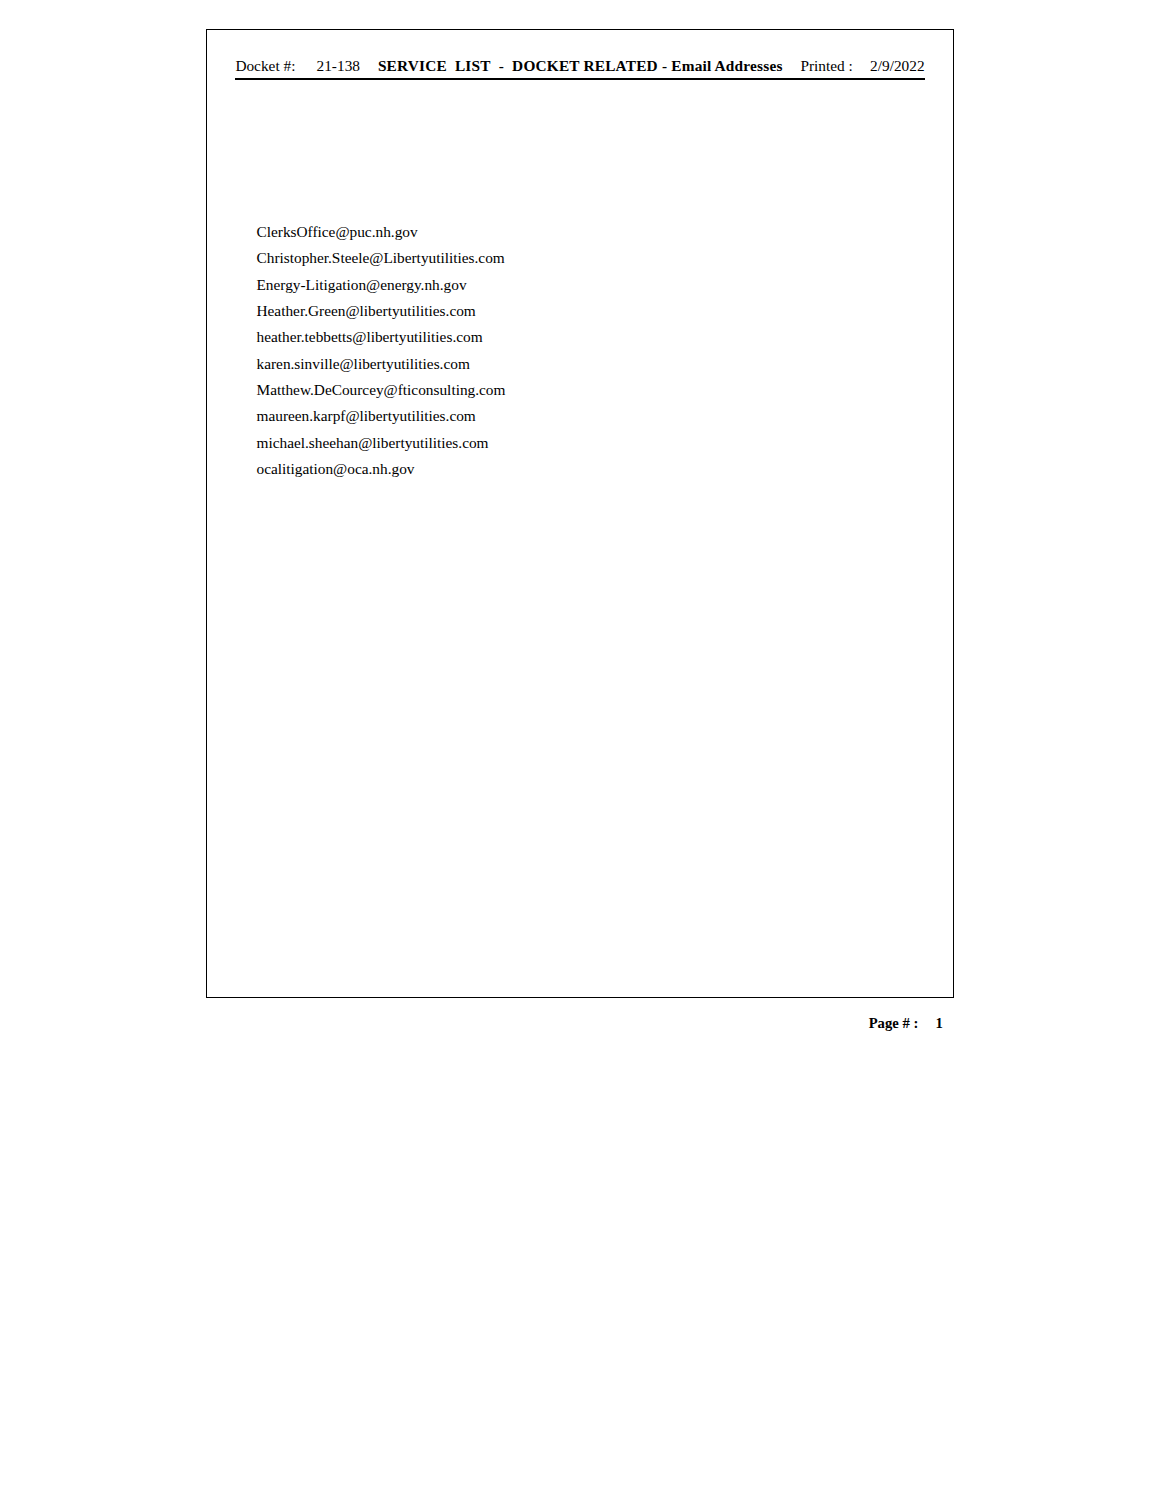Docket #: 21-138
SERVICE LIST - DOCKET RELATED - Email Addresses
Printed :2/9/2022
ClerksOffice@puc.nh.gov
Christopher.Steele@Libertyutilities.com
Energy-Litigation@energy.nh.gov
Heather.Green@libertyutilities.com
heather.tebbetts@libertyutilities.com
karen.sinville@libertyutilities.com
Matthew.DeCourcey@fticonsulting.com
maureen.karpf@libertyutilities.com
michael.sheehan@libertyutilities.com
ocalitigation@oca.nh.gov
Page # :1